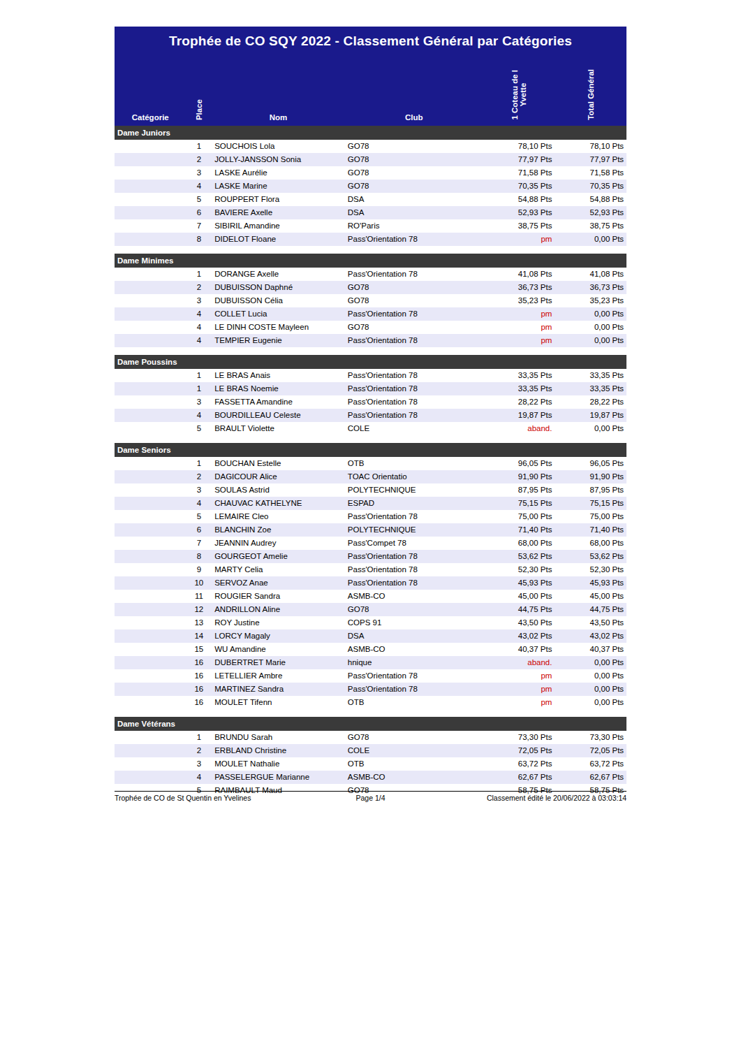| Trophée de CO SQY 2022 - Classement Général par Catégories |
| Catégorie | Place | Nom | Club | 1 Coteau de l Yvette | Total Général |
| Dame Juniors |
| | 1 | SOUCHOIS Lola | GO78 | 78,10 Pts | 78,10 Pts |
| | 2 | JOLLY-JANSSON Sonia | GO78 | 77,97 Pts | 77,97 Pts |
| | 3 | LASKE Aurélie | GO78 | 71,58 Pts | 71,58 Pts |
| | 4 | LASKE Marine | GO78 | 70,35 Pts | 70,35 Pts |
| | 5 | ROUPPERT Flora | DSA | 54,88 Pts | 54,88 Pts |
| | 6 | BAVIERE Axelle | DSA | 52,93 Pts | 52,93 Pts |
| | 7 | SIBIRIL Amandine | RO'Paris | 38,75 Pts | 38,75 Pts |
| | 8 | DIDELOT Floane | Pass'Orientation 78 | pm | 0,00 Pts |
| Dame Minimes |
| | 1 | DORANGE Axelle | Pass'Orientation 78 | 41,08 Pts | 41,08 Pts |
| | 2 | DUBUISSON Daphné | GO78 | 36,73 Pts | 36,73 Pts |
| | 3 | DUBUISSON Célia | GO78 | 35,23 Pts | 35,23 Pts |
| | 4 | COLLET Lucia | Pass'Orientation 78 | pm | 0,00 Pts |
| | 4 | LE DINH COSTE Mayleen | GO78 | pm | 0,00 Pts |
| | 4 | TEMPIER Eugenie | Pass'Orientation 78 | pm | 0,00 Pts |
| Dame Poussins |
| | 1 | LE BRAS Anais | Pass'Orientation 78 | 33,35 Pts | 33,35 Pts |
| | 1 | LE BRAS Noemie | Pass'Orientation 78 | 33,35 Pts | 33,35 Pts |
| | 3 | FASSETTA Amandine | Pass'Orientation 78 | 28,22 Pts | 28,22 Pts |
| | 4 | BOURDILLEAU Celeste | Pass'Orientation 78 | 19,87 Pts | 19,87 Pts |
| | 5 | BRAULT Violette | COLE | aband. | 0,00 Pts |
| Dame Seniors |
| | 1 | BOUCHAN Estelle | OTB | 96,05 Pts | 96,05 Pts |
| | 2 | DAGICOUR Alice | TOAC Orientatio | 91,90 Pts | 91,90 Pts |
| | 3 | SOULAS Astrid | POLYTECHNIQUE | 87,95 Pts | 87,95 Pts |
| | 4 | CHAUVAC KATHELYNE | ESPAD | 75,15 Pts | 75,15 Pts |
| | 5 | LEMAIRE Cleo | Pass'Orientation 78 | 75,00 Pts | 75,00 Pts |
| | 6 | BLANCHIN Zoe | POLYTECHNIQUE | 71,40 Pts | 71,40 Pts |
| | 7 | JEANNIN Audrey | Pass'Compet 78 | 68,00 Pts | 68,00 Pts |
| | 8 | GOURGEOT Amelie | Pass'Orientation 78 | 53,62 Pts | 53,62 Pts |
| | 9 | MARTY Celia | Pass'Orientation 78 | 52,30 Pts | 52,30 Pts |
| | 10 | SERVOZ Anae | Pass'Orientation 78 | 45,93 Pts | 45,93 Pts |
| | 11 | ROUGIER Sandra | ASMB-CO | 45,00 Pts | 45,00 Pts |
| | 12 | ANDRILLON Aline | GO78 | 44,75 Pts | 44,75 Pts |
| | 13 | ROY Justine | COPS 91 | 43,50 Pts | 43,50 Pts |
| | 14 | LORCY Magaly | DSA | 43,02 Pts | 43,02 Pts |
| | 15 | WU Amandine | ASMB-CO | 40,37 Pts | 40,37 Pts |
| | 16 | DUBERTRET Marie | hnique | aband. | 0,00 Pts |
| | 16 | LETELLIER Ambre | Pass'Orientation 78 | pm | 0,00 Pts |
| | 16 | MARTINEZ Sandra | Pass'Orientation 78 | pm | 0,00 Pts |
| | 16 | MOULET Tifenn | OTB | pm | 0,00 Pts |
| Dame Vétérans |
| | 1 | BRUNDU Sarah | GO78 | 73,30 Pts | 73,30 Pts |
| | 2 | ERBLAND Christine | COLE | 72,05 Pts | 72,05 Pts |
| | 3 | MOULET Nathalie | OTB | 63,72 Pts | 63,72 Pts |
| | 4 | PASSELERGUE Marianne | ASMB-CO | 62,67 Pts | 62,67 Pts |
| | 5 | RAIMBAULT Maud | GO78 | 58,75 Pts | 58,75 Pts |
Trophée de CO de St Quentin en Yvelines
Page 1/4
Classement édité le 20/06/2022 à 03:03:14